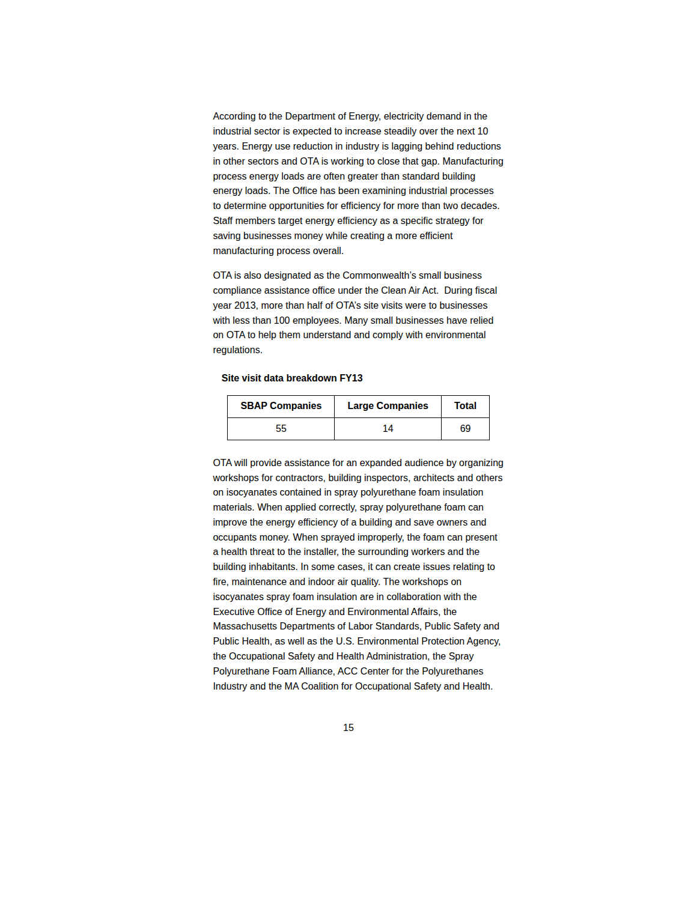According to the Department of Energy, electricity demand in the industrial sector is expected to increase steadily over the next 10 years. Energy use reduction in industry is lagging behind reductions in other sectors and OTA is working to close that gap. Manufacturing process energy loads are often greater than standard building energy loads. The Office has been examining industrial processes to determine opportunities for efficiency for more than two decades. Staff members target energy efficiency as a specific strategy for saving businesses money while creating a more efficient manufacturing process overall.
OTA is also designated as the Commonwealth’s small business compliance assistance office under the Clean Air Act. During fiscal year 2013, more than half of OTA’s site visits were to businesses with less than 100 employees. Many small businesses have relied on OTA to help them understand and comply with environmental regulations.
Site visit data breakdown FY13
| SBAP Companies | Large Companies | Total |
| --- | --- | --- |
| 55 | 14 | 69 |
OTA will provide assistance for an expanded audience by organizing workshops for contractors, building inspectors, architects and others on isocyanates contained in spray polyurethane foam insulation materials. When applied correctly, spray polyurethane foam can improve the energy efficiency of a building and save owners and occupants money. When sprayed improperly, the foam can present a health threat to the installer, the surrounding workers and the building inhabitants. In some cases, it can create issues relating to fire, maintenance and indoor air quality. The workshops on isocyanates spray foam insulation are in collaboration with the Executive Office of Energy and Environmental Affairs, the Massachusetts Departments of Labor Standards, Public Safety and Public Health, as well as the U.S. Environmental Protection Agency, the Occupational Safety and Health Administration, the Spray Polyurethane Foam Alliance, ACC Center for the Polyurethanes Industry and the MA Coalition for Occupational Safety and Health.
15